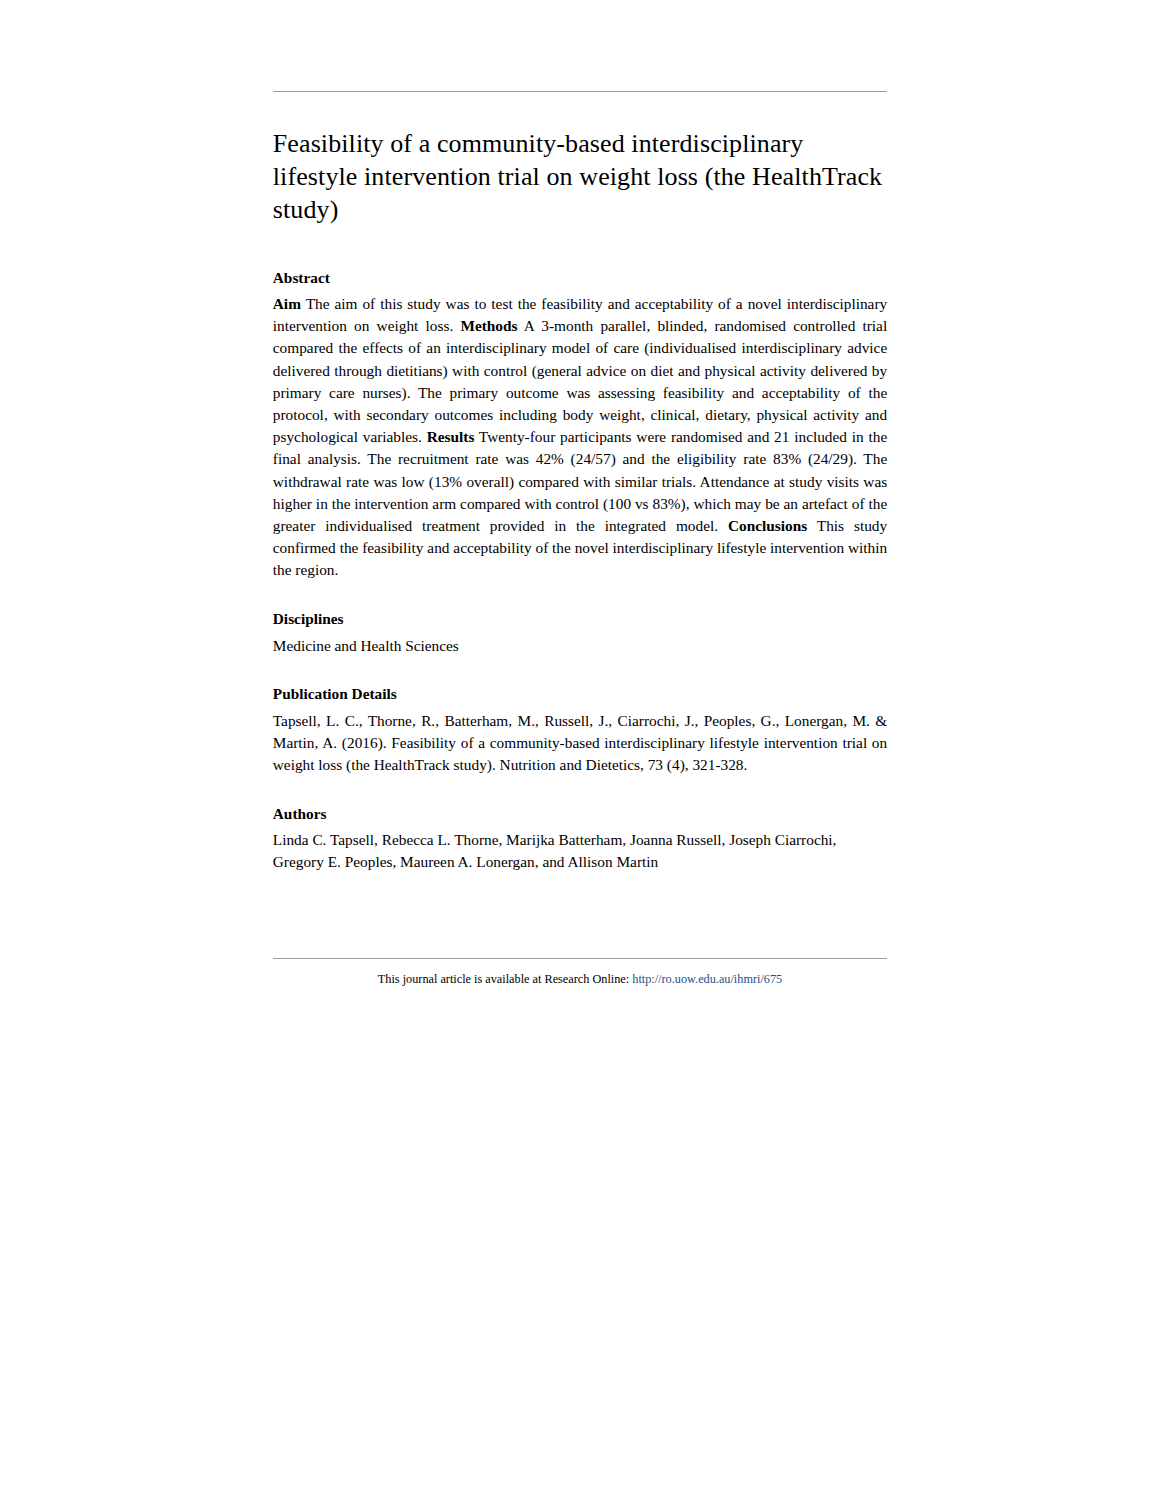Feasibility of a community-based interdisciplinary lifestyle intervention trial on weight loss (the HealthTrack study)
Abstract
Aim The aim of this study was to test the feasibility and acceptability of a novel interdisciplinary intervention on weight loss. Methods A 3-month parallel, blinded, randomised controlled trial compared the effects of an interdisciplinary model of care (individualised interdisciplinary advice delivered through dietitians) with control (general advice on diet and physical activity delivered by primary care nurses). The primary outcome was assessing feasibility and acceptability of the protocol, with secondary outcomes including body weight, clinical, dietary, physical activity and psychological variables. Results Twenty-four participants were randomised and 21 included in the final analysis. The recruitment rate was 42% (24/57) and the eligibility rate 83% (24/29). The withdrawal rate was low (13% overall) compared with similar trials. Attendance at study visits was higher in the intervention arm compared with control (100 vs 83%), which may be an artefact of the greater individualised treatment provided in the integrated model. Conclusions This study confirmed the feasibility and acceptability of the novel interdisciplinary lifestyle intervention within the region.
Disciplines
Medicine and Health Sciences
Publication Details
Tapsell, L. C., Thorne, R., Batterham, M., Russell, J., Ciarrochi, J., Peoples, G., Lonergan, M. & Martin, A. (2016). Feasibility of a community-based interdisciplinary lifestyle intervention trial on weight loss (the HealthTrack study). Nutrition and Dietetics, 73 (4), 321-328.
Authors
Linda C. Tapsell, Rebecca L. Thorne, Marijka Batterham, Joanna Russell, Joseph Ciarrochi, Gregory E. Peoples, Maureen A. Lonergan, and Allison Martin
This journal article is available at Research Online: http://ro.uow.edu.au/ihmri/675